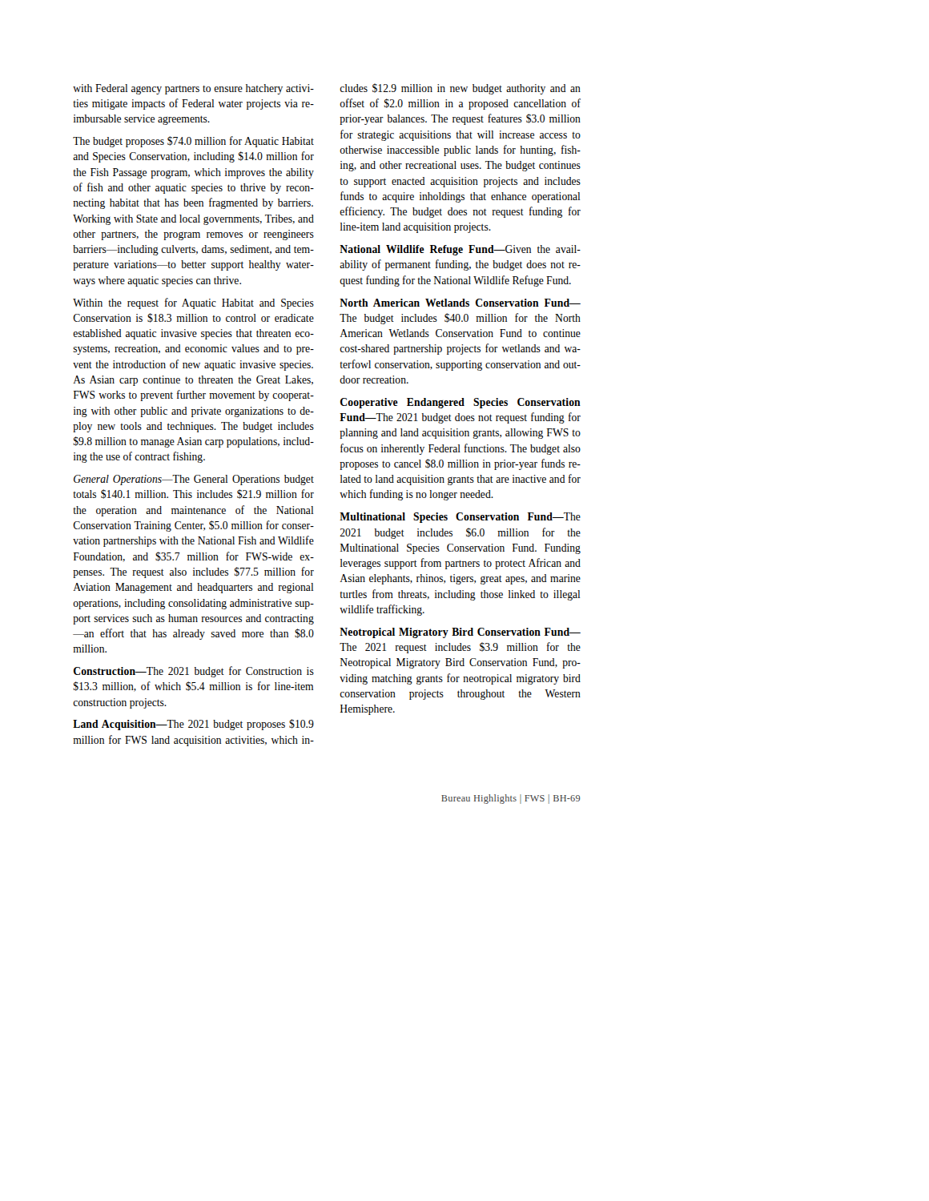with Federal agency partners to ensure hatchery activities mitigate impacts of Federal water projects via reimbursable service agreements.
The budget proposes $74.0 million for Aquatic Habitat and Species Conservation, including $14.0 million for the Fish Passage program, which improves the ability of fish and other aquatic species to thrive by reconnecting habitat that has been fragmented by barriers. Working with State and local governments, Tribes, and other partners, the program removes or reengineers barriers—including culverts, dams, sediment, and temperature variations—to better support healthy waterways where aquatic species can thrive.
Within the request for Aquatic Habitat and Species Conservation is $18.3 million to control or eradicate established aquatic invasive species that threaten ecosystems, recreation, and economic values and to prevent the introduction of new aquatic invasive species. As Asian carp continue to threaten the Great Lakes, FWS works to prevent further movement by cooperating with other public and private organizations to deploy new tools and techniques. The budget includes $9.8 million to manage Asian carp populations, including the use of contract fishing.
General Operations—The General Operations budget totals $140.1 million. This includes $21.9 million for the operation and maintenance of the National Conservation Training Center, $5.0 million for conservation partnerships with the National Fish and Wildlife Foundation, and $35.7 million for FWS-wide expenses. The request also includes $77.5 million for Aviation Management and headquarters and regional operations, including consolidating administrative support services such as human resources and contracting—an effort that has already saved more than $8.0 million.
Construction—The 2021 budget for Construction is $13.3 million, of which $5.4 million is for line-item construction projects.
Land Acquisition—The 2021 budget proposes $10.9 million for FWS land acquisition activities, which includes $12.9 million in new budget authority and an offset of $2.0 million in a proposed cancellation of prior-year balances. The request features $3.0 million for strategic acquisitions that will increase access to otherwise inaccessible public lands for hunting, fishing, and other recreational uses. The budget continues to support enacted acquisition projects and includes funds to acquire inholdings that enhance operational efficiency. The budget does not request funding for line-item land acquisition projects.
National Wildlife Refuge Fund—Given the availability of permanent funding, the budget does not request funding for the National Wildlife Refuge Fund.
North American Wetlands Conservation Fund—The budget includes $40.0 million for the North American Wetlands Conservation Fund to continue cost-shared partnership projects for wetlands and waterfowl conservation, supporting conservation and outdoor recreation.
Cooperative Endangered Species Conservation Fund—The 2021 budget does not request funding for planning and land acquisition grants, allowing FWS to focus on inherently Federal functions. The budget also proposes to cancel $8.0 million in prior-year funds related to land acquisition grants that are inactive and for which funding is no longer needed.
Multinational Species Conservation Fund—The 2021 budget includes $6.0 million for the Multinational Species Conservation Fund. Funding leverages support from partners to protect African and Asian elephants, rhinos, tigers, great apes, and marine turtles from threats, including those linked to illegal wildlife trafficking.
Neotropical Migratory Bird Conservation Fund—The 2021 request includes $3.9 million for the Neotropical Migratory Bird Conservation Fund, providing matching grants for neotropical migratory bird conservation projects throughout the Western Hemisphere.
Bureau Highlights|FWS|BH-69